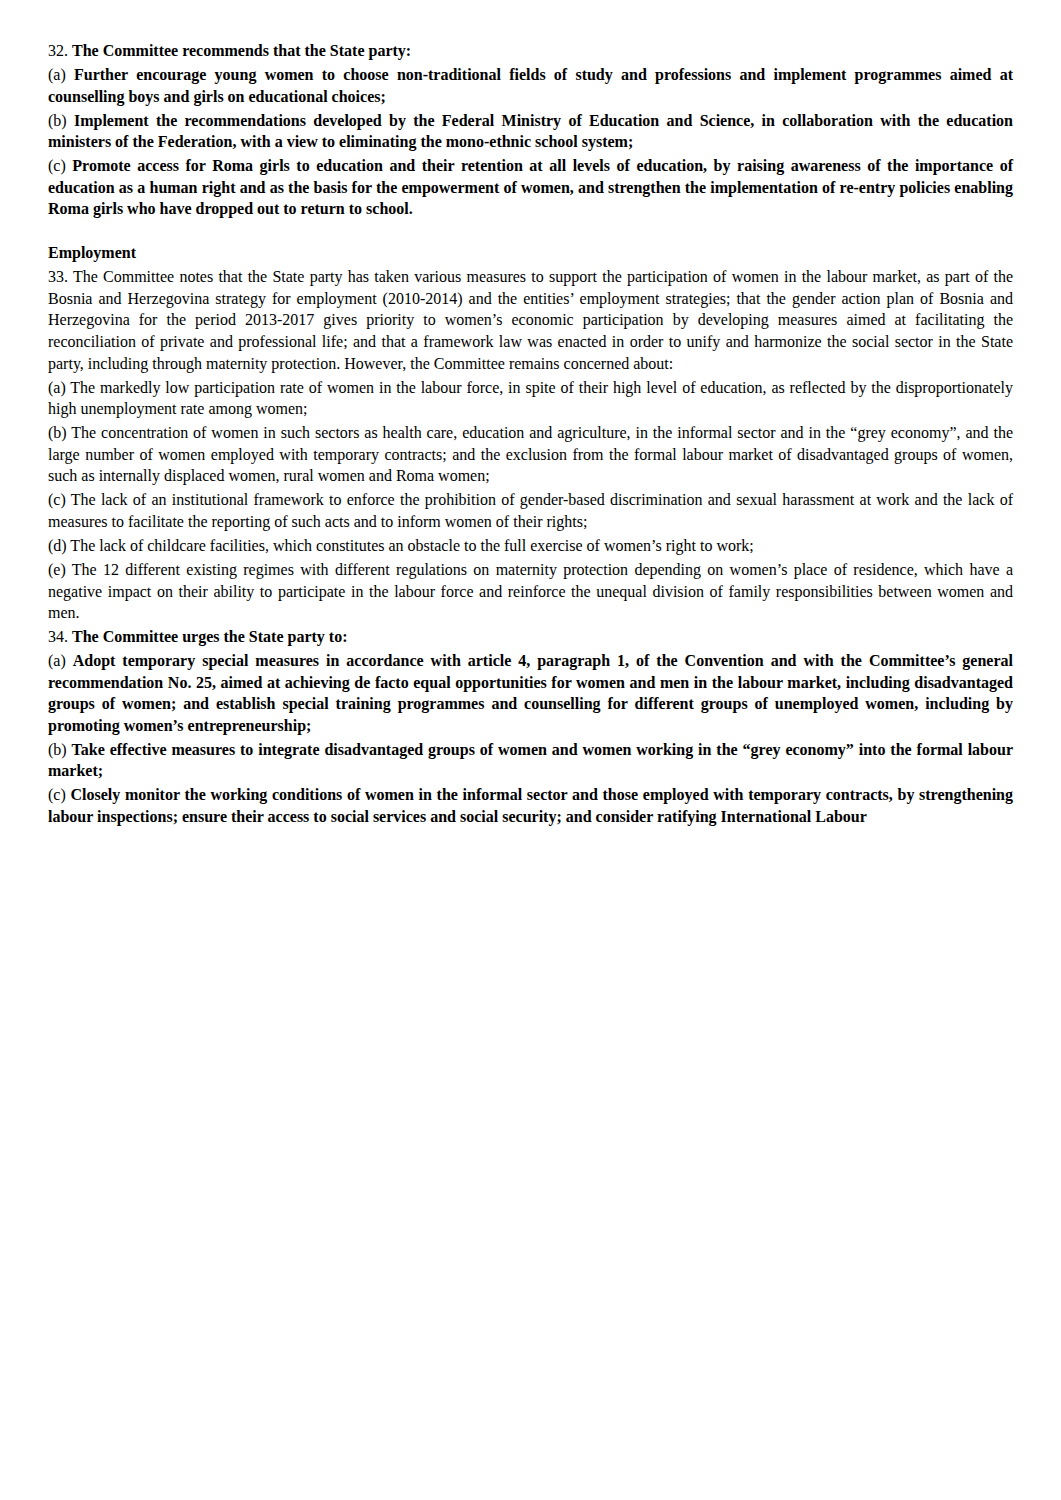32. The Committee recommends that the State party:
(a) Further encourage young women to choose non-traditional fields of study and professions and implement programmes aimed at counselling boys and girls on educational choices;
(b) Implement the recommendations developed by the Federal Ministry of Education and Science, in collaboration with the education ministers of the Federation, with a view to eliminating the mono-ethnic school system;
(c) Promote access for Roma girls to education and their retention at all levels of education, by raising awareness of the importance of education as a human right and as the basis for the empowerment of women, and strengthen the implementation of re-entry policies enabling Roma girls who have dropped out to return to school.
Employment
33. The Committee notes that the State party has taken various measures to support the participation of women in the labour market, as part of the Bosnia and Herzegovina strategy for employment (2010-2014) and the entities’ employment strategies; that the gender action plan of Bosnia and Herzegovina for the period 2013-2017 gives priority to women’s economic participation by developing measures aimed at facilitating the reconciliation of private and professional life; and that a framework law was enacted in order to unify and harmonize the social sector in the State party, including through maternity protection. However, the Committee remains concerned about:
(a) The markedly low participation rate of women in the labour force, in spite of their high level of education, as reflected by the disproportionately high unemployment rate among women;
(b) The concentration of women in such sectors as health care, education and agriculture, in the informal sector and in the “grey economy”, and the large number of women employed with temporary contracts; and the exclusion from the formal labour market of disadvantaged groups of women, such as internally displaced women, rural women and Roma women;
(c) The lack of an institutional framework to enforce the prohibition of gender-based discrimination and sexual harassment at work and the lack of measures to facilitate the reporting of such acts and to inform women of their rights;
(d) The lack of childcare facilities, which constitutes an obstacle to the full exercise of women’s right to work;
(e) The 12 different existing regimes with different regulations on maternity protection depending on women’s place of residence, which have a negative impact on their ability to participate in the labour force and reinforce the unequal division of family responsibilities between women and men.
34. The Committee urges the State party to:
(a) Adopt temporary special measures in accordance with article 4, paragraph 1, of the Convention and with the Committee’s general recommendation No. 25, aimed at achieving de facto equal opportunities for women and men in the labour market, including disadvantaged groups of women; and establish special training programmes and counselling for different groups of unemployed women, including by promoting women’s entrepreneurship;
(b) Take effective measures to integrate disadvantaged groups of women and women working in the “grey economy” into the formal labour market;
(c) Closely monitor the working conditions of women in the informal sector and those employed with temporary contracts, by strengthening labour inspections; ensure their access to social services and social security; and consider ratifying International Labour